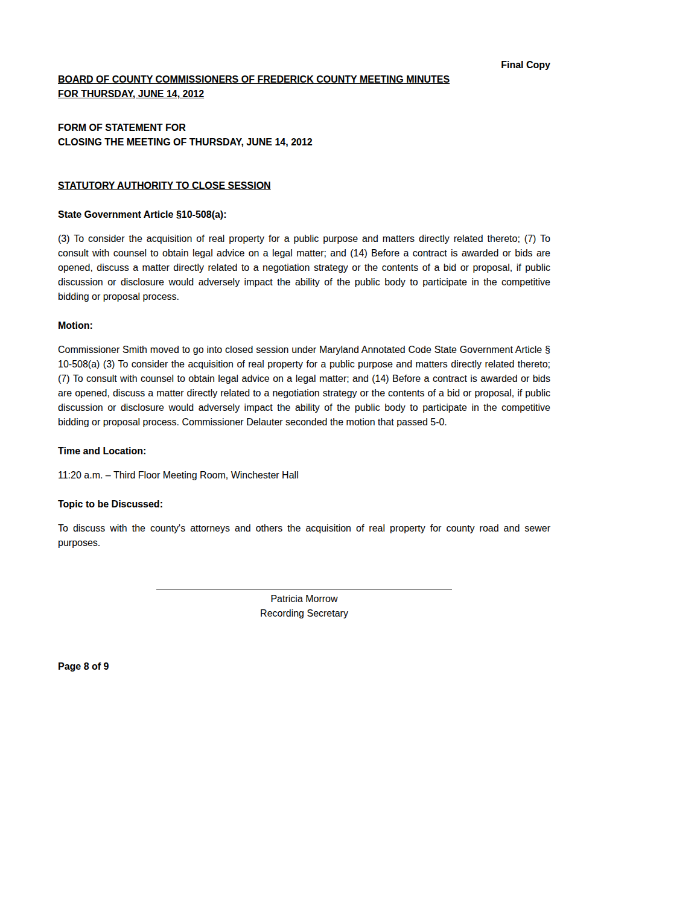Final Copy
BOARD OF COUNTY COMMISSIONERS OF FREDERICK COUNTY MEETING MINUTES
FOR THURSDAY, JUNE 14, 2012
FORM OF STATEMENT FOR
CLOSING THE MEETING OF THURSDAY, JUNE 14, 2012
STATUTORY AUTHORITY TO CLOSE SESSION
State Government Article §10-508(a):
(3) To consider the acquisition of real property for a public purpose and matters directly related thereto; (7) To consult with counsel to obtain legal advice on a legal matter; and (14) Before a contract is awarded or bids are opened, discuss a matter directly related to a negotiation strategy or the contents of a bid or proposal, if public discussion or disclosure would adversely impact the ability of the public body to participate in the competitive bidding or proposal process.
Motion:
Commissioner Smith moved to go into closed session under Maryland Annotated Code State Government Article § 10-508(a) (3) To consider the acquisition of real property for a public purpose and matters directly related thereto; (7) To consult with counsel to obtain legal advice on a legal matter; and (14) Before a contract is awarded or bids are opened, discuss a matter directly related to a negotiation strategy or the contents of a bid or proposal, if public discussion or disclosure would adversely impact the ability of the public body to participate in the competitive bidding or proposal process. Commissioner Delauter seconded the motion that passed 5-0.
Time and Location:
11:20 a.m. – Third Floor Meeting Room, Winchester Hall
Topic to be Discussed:
To discuss with the county's attorneys and others the acquisition of real property for county road and sewer purposes.
Patricia Morrow
Recording Secretary
Page 8 of 9